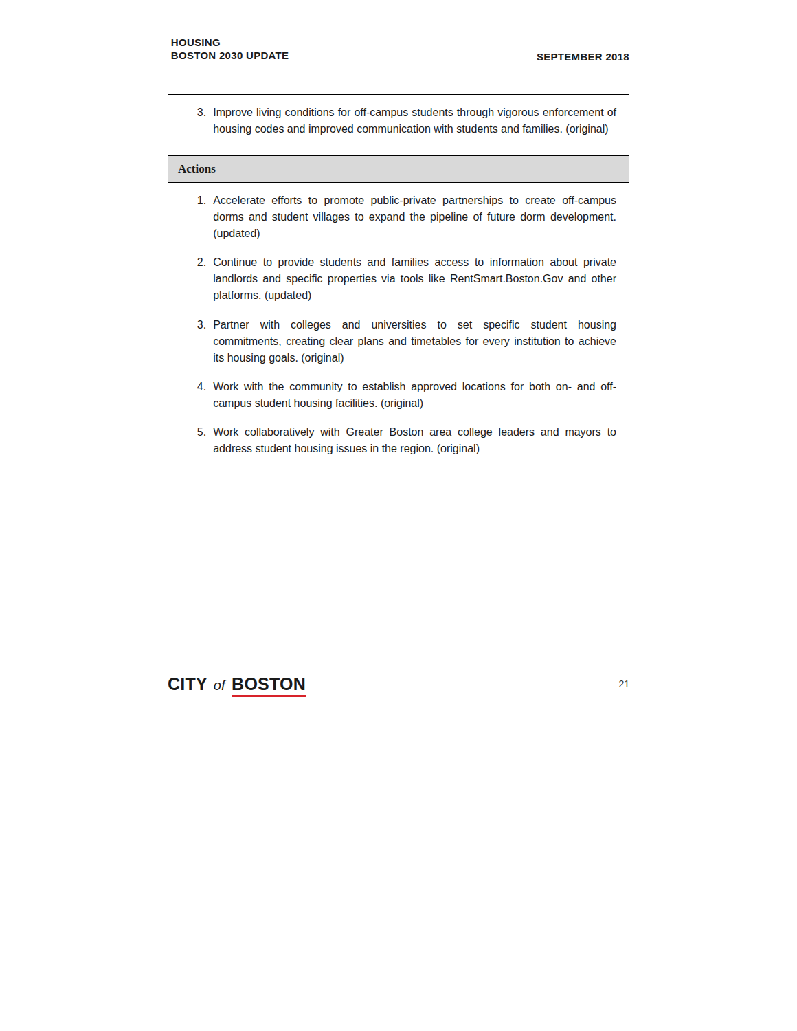HOUSING
BOSTON 2030 UPDATE
SEPTEMBER 2018
Improve living conditions for off-campus students through vigorous enforcement of housing codes and improved communication with students and families. (original)
Actions
Accelerate efforts to promote public-private partnerships to create off-campus dorms and student villages to expand the pipeline of future dorm development. (updated)
Continue to provide students and families access to information about private landlords and specific properties via tools like RentSmart.Boston.Gov and other platforms. (updated)
Partner with colleges and universities to set specific student housing commitments, creating clear plans and timetables for every institution to achieve its housing goals. (original)
Work with the community to establish approved locations for both on- and off-campus student housing facilities. (original)
Work collaboratively with Greater Boston area college leaders and mayors to address student housing issues in the region. (original)
CITY of BOSTON
21